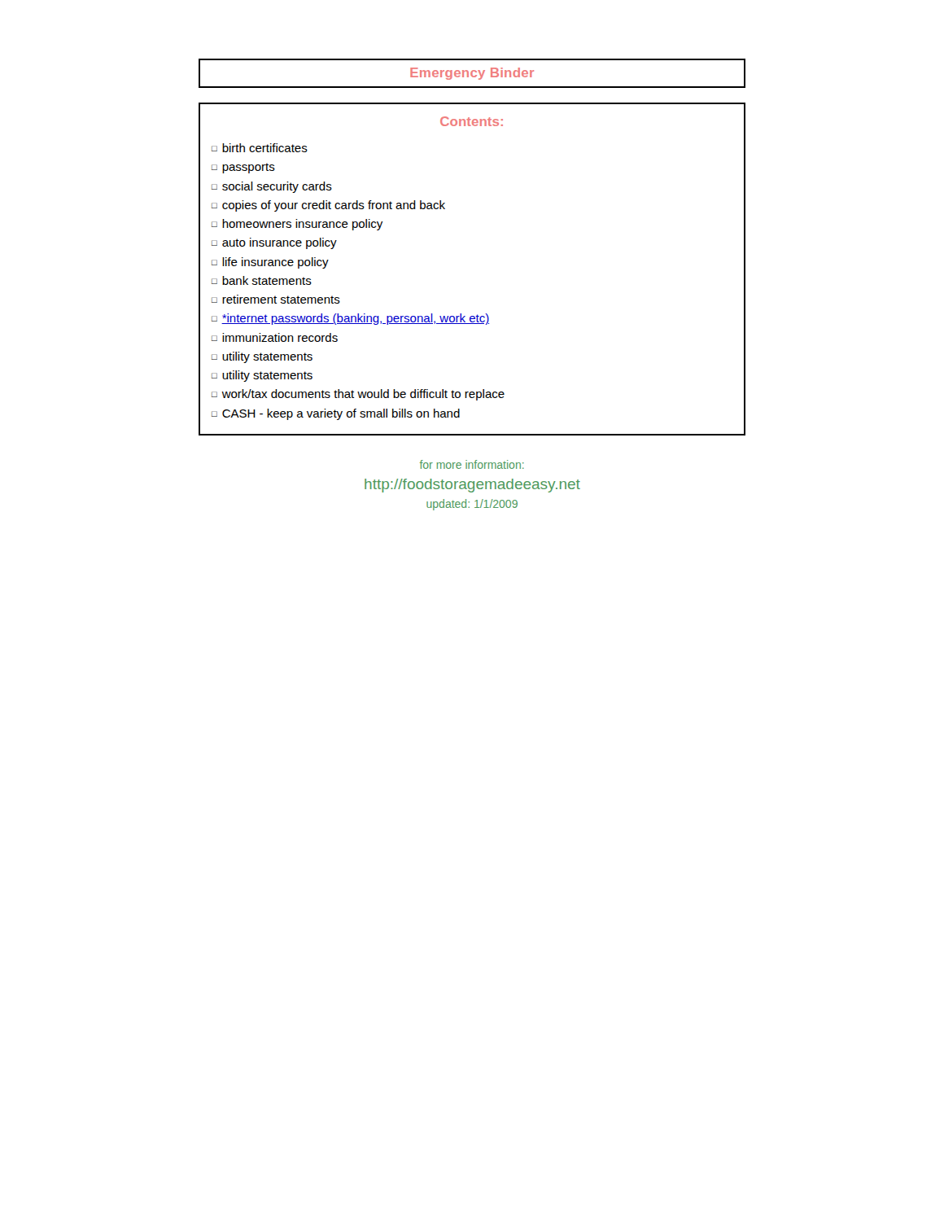Emergency Binder
Contents:
birth certificates
passports
social security cards
copies of your credit cards front and back
homeowners insurance policy
auto insurance policy
life insurance policy
bank statements
retirement statements
*internet passwords (banking, personal, work etc)
immunization records
utility statements
utility statements
work/tax documents that would be difficult to replace
CASH - keep a variety of small bills on hand
for more information:
http://foodstoragemadeeasy.net
updated: 1/1/2009